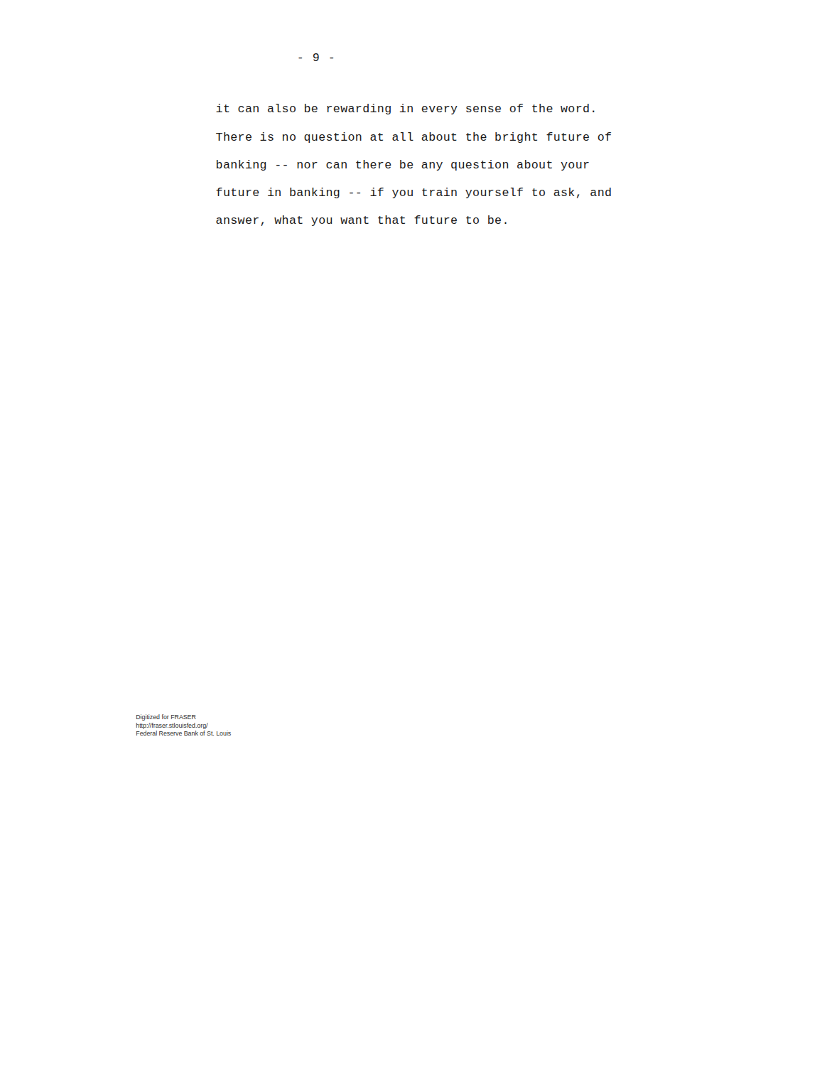- 9 -
it can also be rewarding in every sense of the word. There is no question at all about the bright future of banking -- nor can there be any question about your future in banking -- if you train yourself to ask, and answer, what you want that future to be.
Digitized for FRASER
http://fraser.stlouisfed.org/
Federal Reserve Bank of St. Louis